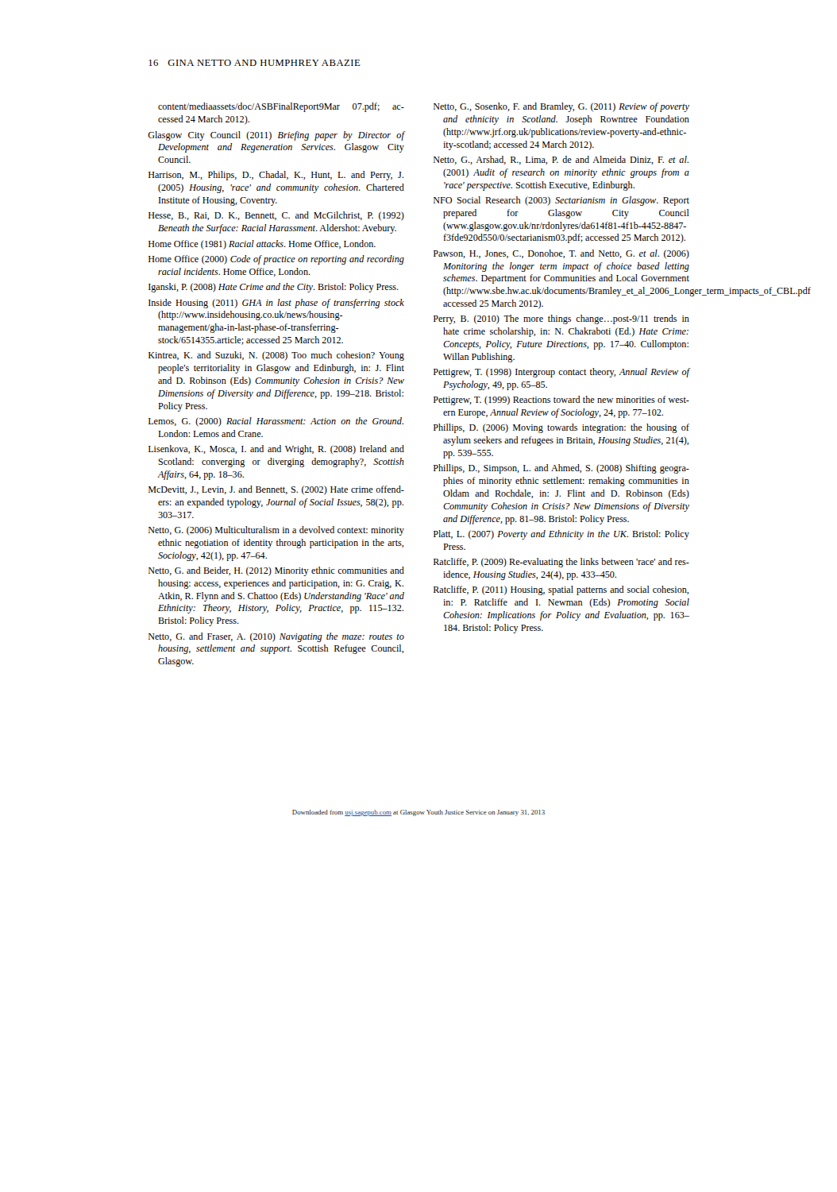16 GINA NETTO AND HUMPHREY ABAZIE
content/mediaassets/doc/ASBFinalReport9Mar 07.pdf; accessed 24 March 2012).
Glasgow City Council (2011) Briefing paper by Director of Development and Regeneration Services. Glasgow City Council.
Harrison, M., Philips, D., Chadal, K., Hunt, L. and Perry, J. (2005) Housing, 'race' and community cohesion. Chartered Institute of Housing, Coventry.
Hesse, B., Rai, D. K., Bennett, C. and McGilchrist, P. (1992) Beneath the Surface: Racial Harassment. Aldershot: Avebury.
Home Office (1981) Racial attacks. Home Office, London.
Home Office (2000) Code of practice on reporting and recording racial incidents. Home Office, London.
Iganski, P. (2008) Hate Crime and the City. Bristol: Policy Press.
Inside Housing (2011) GHA in last phase of transferring stock (http://www.insidehousing.co.uk/news/housing-management/gha-in-last-phase-of-transferring-stock/6514355.article; accessed 25 March 2012.
Kintrea, K. and Suzuki, N. (2008) Too much cohesion? Young people's territoriality in Glasgow and Edinburgh, in: J. Flint and D. Robinson (Eds) Community Cohesion in Crisis? New Dimensions of Diversity and Difference, pp. 199–218. Bristol: Policy Press.
Lemos, G. (2000) Racial Harassment: Action on the Ground. London: Lemos and Crane.
Lisenkova, K., Mosca, I. and and Wright, R. (2008) Ireland and Scotland: converging or diverging demography?, Scottish Affairs, 64, pp. 18–36.
McDevitt, J., Levin, J. and Bennett, S. (2002) Hate crime offenders: an expanded typology, Journal of Social Issues, 58(2), pp. 303–317.
Netto, G. (2006) Multiculturalism in a devolved context: minority ethnic negotiation of identity through participation in the arts, Sociology, 42(1), pp. 47–64.
Netto, G. and Beider, H. (2012) Minority ethnic communities and housing: access, experiences and participation, in: G. Craig, K. Atkin, R. Flynn and S. Chattoo (Eds) Understanding 'Race' and Ethnicity: Theory, History, Policy, Practice, pp. 115–132. Bristol: Policy Press.
Netto, G. and Fraser, A. (2010) Navigating the maze: routes to housing, settlement and support. Scottish Refugee Council, Glasgow.
Netto, G., Sosenko, F. and Bramley, G. (2011) Review of poverty and ethnicity in Scotland. Joseph Rowntree Foundation (http://www.jrf.org.uk/publications/review-poverty-and-ethnicity-scotland; accessed 24 March 2012).
Netto, G., Arshad, R., Lima, P. de and Almeida Diniz, F. et al. (2001) Audit of research on minority ethnic groups from a 'race' perspective. Scottish Executive, Edinburgh.
NFO Social Research (2003) Sectarianism in Glasgow. Report prepared for Glasgow City Council (www.glasgow.gov.uk/nr/rdonlyres/da614f81-4f1b-4452-8847-f3fde920d550/0/sectarianism03.pdf; accessed 25 March 2012).
Pawson, H., Jones, C., Donohoe, T. and Netto, G. et al. (2006) Monitoring the longer term impact of choice based letting schemes. Department for Communities and Local Government (http://www.sbe.hw.ac.uk/documents/Bramley_et_al_2006_Longer_term_impacts_of_CBL.pdf accessed 25 March 2012).
Perry, B. (2010) The more things change…post-9/11 trends in hate crime scholarship, in: N. Chakraboti (Ed.) Hate Crime: Concepts, Policy, Future Directions, pp. 17–40. Cullompton: Willan Publishing.
Pettigrew, T. (1998) Intergroup contact theory, Annual Review of Psychology, 49, pp. 65–85.
Pettigrew, T. (1999) Reactions toward the new minorities of western Europe, Annual Review of Sociology, 24, pp. 77–102.
Phillips, D. (2006) Moving towards integration: the housing of asylum seekers and refugees in Britain, Housing Studies, 21(4), pp. 539–555.
Phillips, D., Simpson, L. and Ahmed, S. (2008) Shifting geographies of minority ethnic settlement: remaking communities in Oldam and Rochdale, in: J. Flint and D. Robinson (Eds) Community Cohesion in Crisis? New Dimensions of Diversity and Difference, pp. 81–98. Bristol: Policy Press.
Platt, L. (2007) Poverty and Ethnicity in the UK. Bristol: Policy Press.
Ratcliffe, P. (2009) Re-evaluating the links between 'race' and residence, Housing Studies, 24(4), pp. 433–450.
Ratcliffe, P. (2011) Housing, spatial patterns and social cohesion, in: P. Ratcliffe and I. Newman (Eds) Promoting Social Cohesion: Implications for Policy and Evaluation, pp. 163–184. Bristol: Policy Press.
Downloaded from usj.sagepub.com at Glasgow Youth Justice Service on January 31, 2013